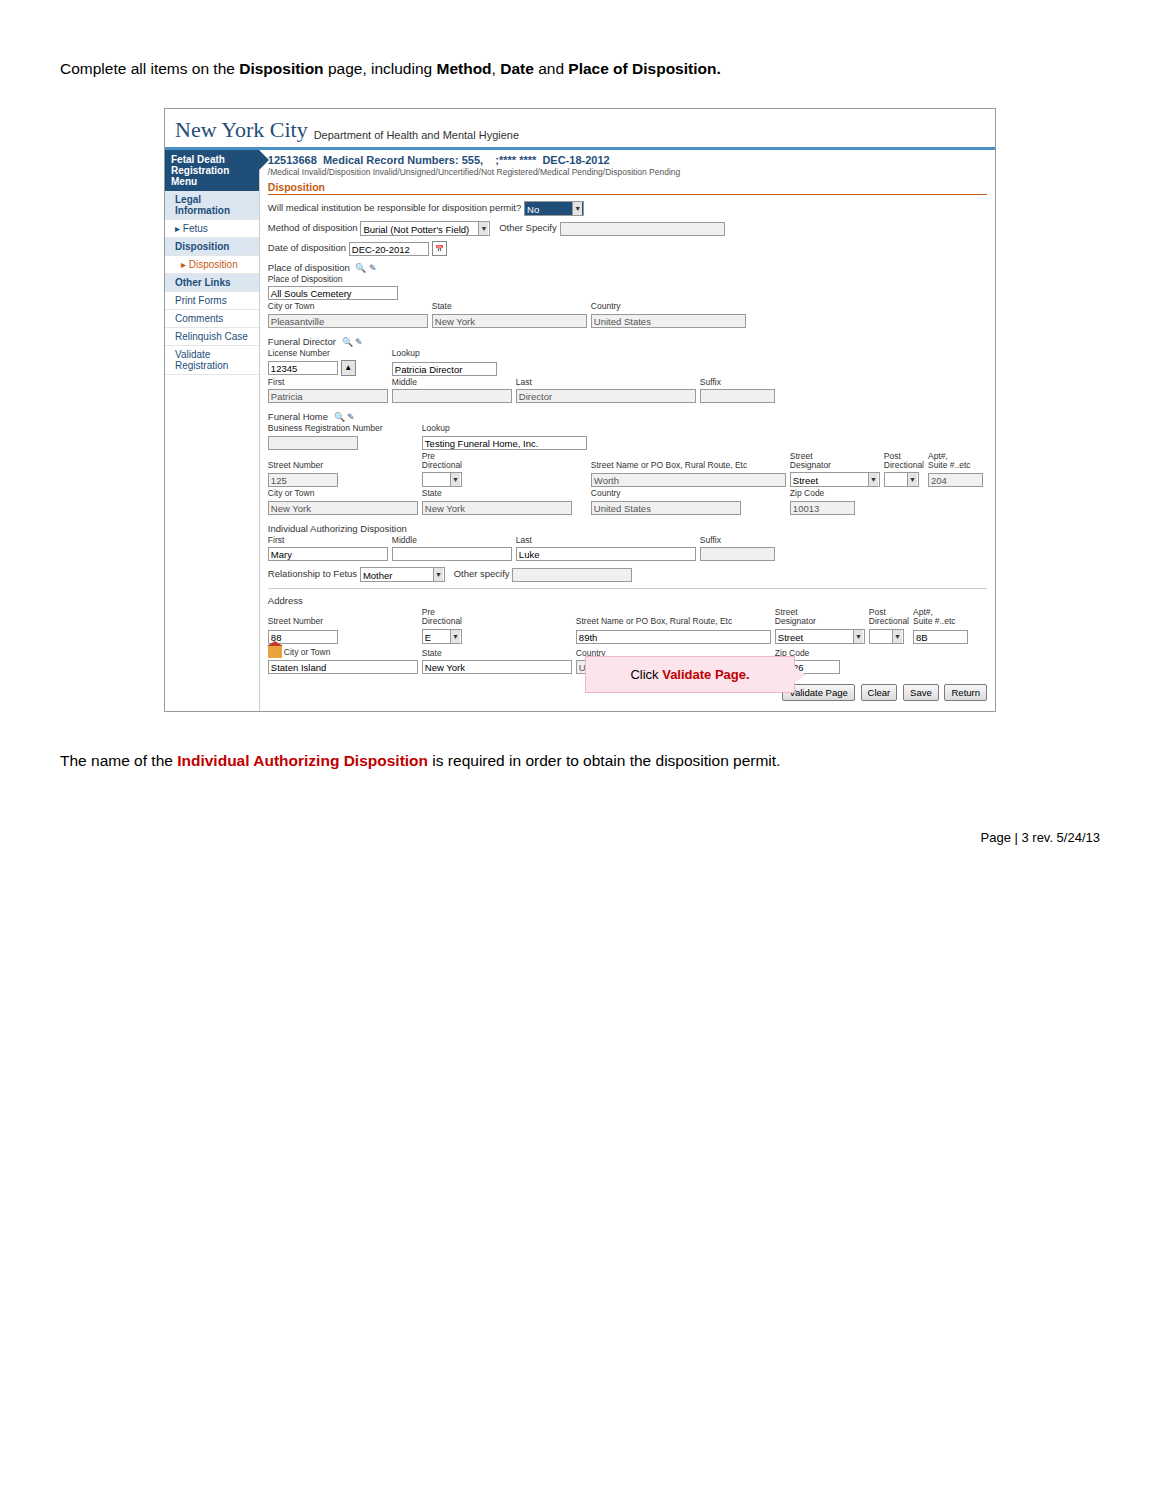Complete all items on the Disposition page, including Method, Date and Place of Disposition.
New York City Department of Health and Mental Hygiene
Fetal Death Registration Menu
Legal Information
▸ Fetus
Disposition
▸ Disposition
Other Links
Print Forms
Comments
Relinquish Case
Validate Registration
12513668 Medical Record Numbers: 555, ;**** **** DEC-18-2012
/Medical Invalid/Disposition Invalid/Unsigned/Uncertified/Not Registered/Medical Pending/Disposition Pending
Disposition
Will medical institution be responsible for disposition permit? No
Method of disposition Burial (Not Potter's Field) Other Specify
Date of disposition DEC-20-2012 📅
Place of disposition 🔍 ✎
Place of Disposition
All Souls Cemetery
City or Town
State
Country
Pleasantville
New York
United States
Funeral Director 🔍 ✎
License Number
Lookup
12345 ▲
Patricia Director
First
Middle
Last
Suffix
Patricia
Director
Funeral Home 🔍 ✎
Business Registration Number
Lookup
Testing Funeral Home, Inc.
Street Number
Pre
Directional
Street Name or PO Box, Rural Route, Etc
Street
Designator
Post
Directional
Apt#,
Suite #..etc
125
Worth
Street
204
City or Town
State
Country
Zip Code
New York
New York
United States
10013
Individual Authorizing Disposition
First
Middle
Last
Suffix
Mary
Luke
Relationship to Fetus Mother Other specify
Address
Street Number
Pre
Directional
Street Name or PO Box, Rural Route, Etc
Street
Designator
Post
Directional
Apt#,
Suite #..etc
88
E
89th
Street
8B
City or Town
State
Country
Zip Code
Staten Island
New York
United States
11226
Validate Page Clear Save Return
Click Validate Page.
The name of the Individual Authorizing Disposition is required in order to obtain the disposition permit.
Page | 3 rev. 5/24/13